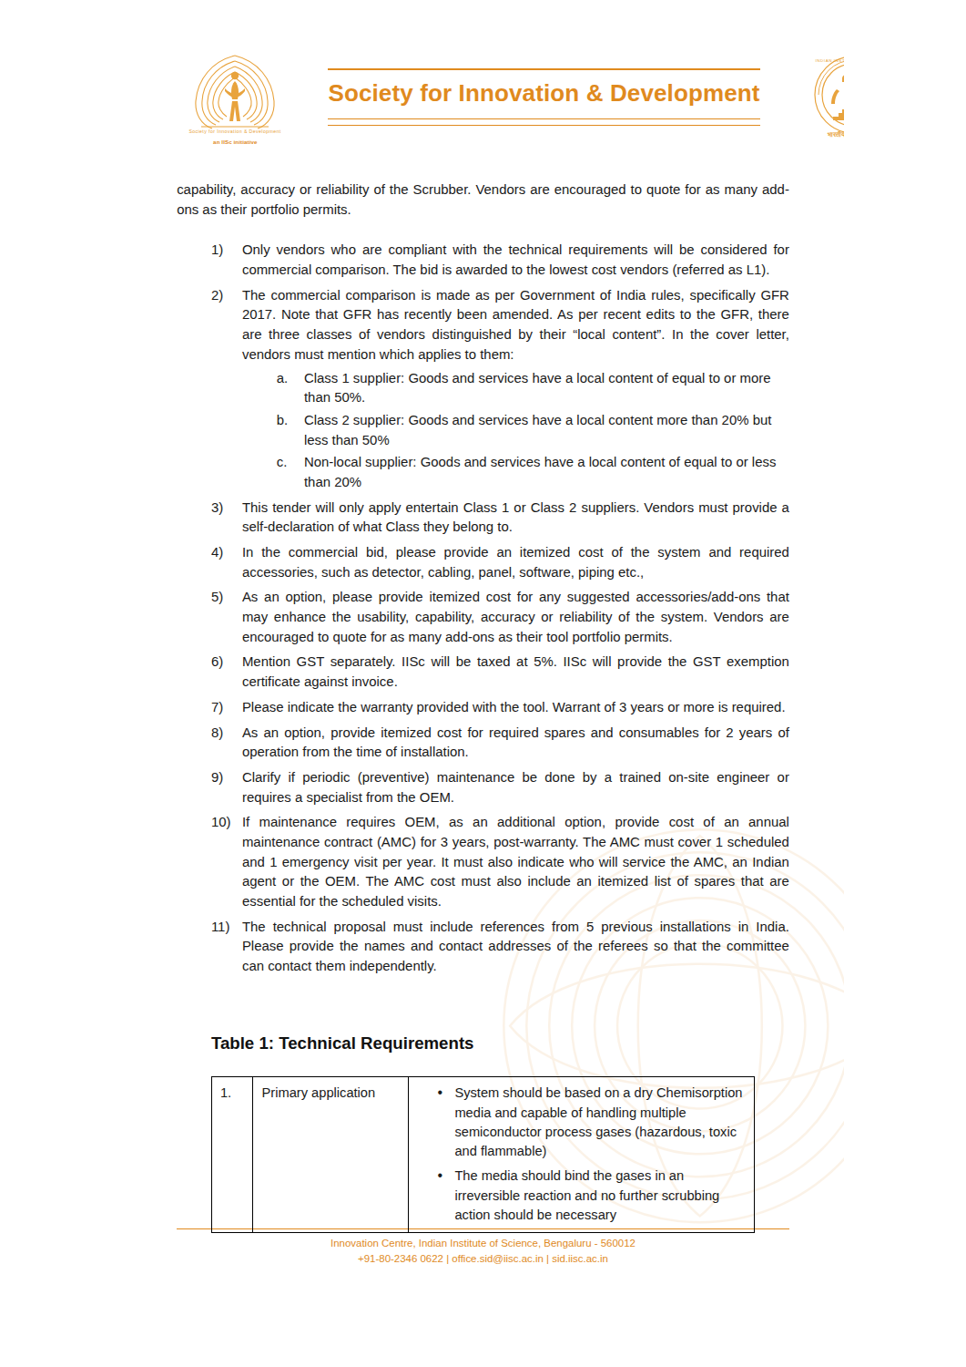Society for Innovation & Development
an IISc initiative
Society for Innovation & Development
INDIAN INSTITUTE OF SCIENCE भारतीय विज्ञान संस्थान
capability, accuracy or reliability of the Scrubber. Vendors are encouraged to quote for as many add-ons as their portfolio permits.
Only vendors who are compliant with the technical requirements will be considered for commercial comparison. The bid is awarded to the lowest cost vendors (referred as L1).
The commercial comparison is made as per Government of India rules, specifically GFR 2017. Note that GFR has recently been amended. As per recent edits to the GFR, there are three classes of vendors distinguished by their “local content”. In the cover letter, vendors must mention which applies to them:
Class 1 supplier: Goods and services have a local content of equal to or more than 50%.
Class 2 supplier: Goods and services have a local content more than 20% but less than 50%
Non-local supplier: Goods and services have a local content of equal to or less than 20%
This tender will only apply entertain Class 1 or Class 2 suppliers. Vendors must provide a self-declaration of what Class they belong to.
In the commercial bid, please provide an itemized cost of the system and required accessories, such as detector, cabling, panel, software, piping etc.,
As an option, please provide itemized cost for any suggested accessories/add-ons that may enhance the usability, capability, accuracy or reliability of the system. Vendors are encouraged to quote for as many add-ons as their tool portfolio permits.
Mention GST separately. IISc will be taxed at 5%. IISc will provide the GST exemption certificate against invoice.
Please indicate the warranty provided with the tool. Warrant of 3 years or more is required.
As an option, provide itemized cost for required spares and consumables for 2 years of operation from the time of installation.
Clarify if periodic (preventive) maintenance be done by a trained on-site engineer or requires a specialist from the OEM.
If maintenance requires OEM, as an additional option, provide cost of an annual maintenance contract (AMC) for 3 years, post-warranty. The AMC must cover 1 scheduled and 1 emergency visit per year. It must also indicate who will service the AMC, an Indian agent or the OEM. The AMC cost must also include an itemized list of spares that are essential for the scheduled visits.
The technical proposal must include references from 5 previous installations in India. Please provide the names and contact addresses of the referees so that the committee can contact them independently.
Table 1: Technical Requirements
| 1. | Primary application | System should be based on a dry Chemisorption media and capable of handling multiple semiconductor process gases (hazardous, toxic and flammable) The media should bind the gases in an irreversible reaction and no further scrubbing action should be necessary |
Innovation Centre, Indian Institute of Science, Bengaluru - 560012
+91-80-2346 0622 | office.sid@iisc.ac.in | sid.iisc.ac.in